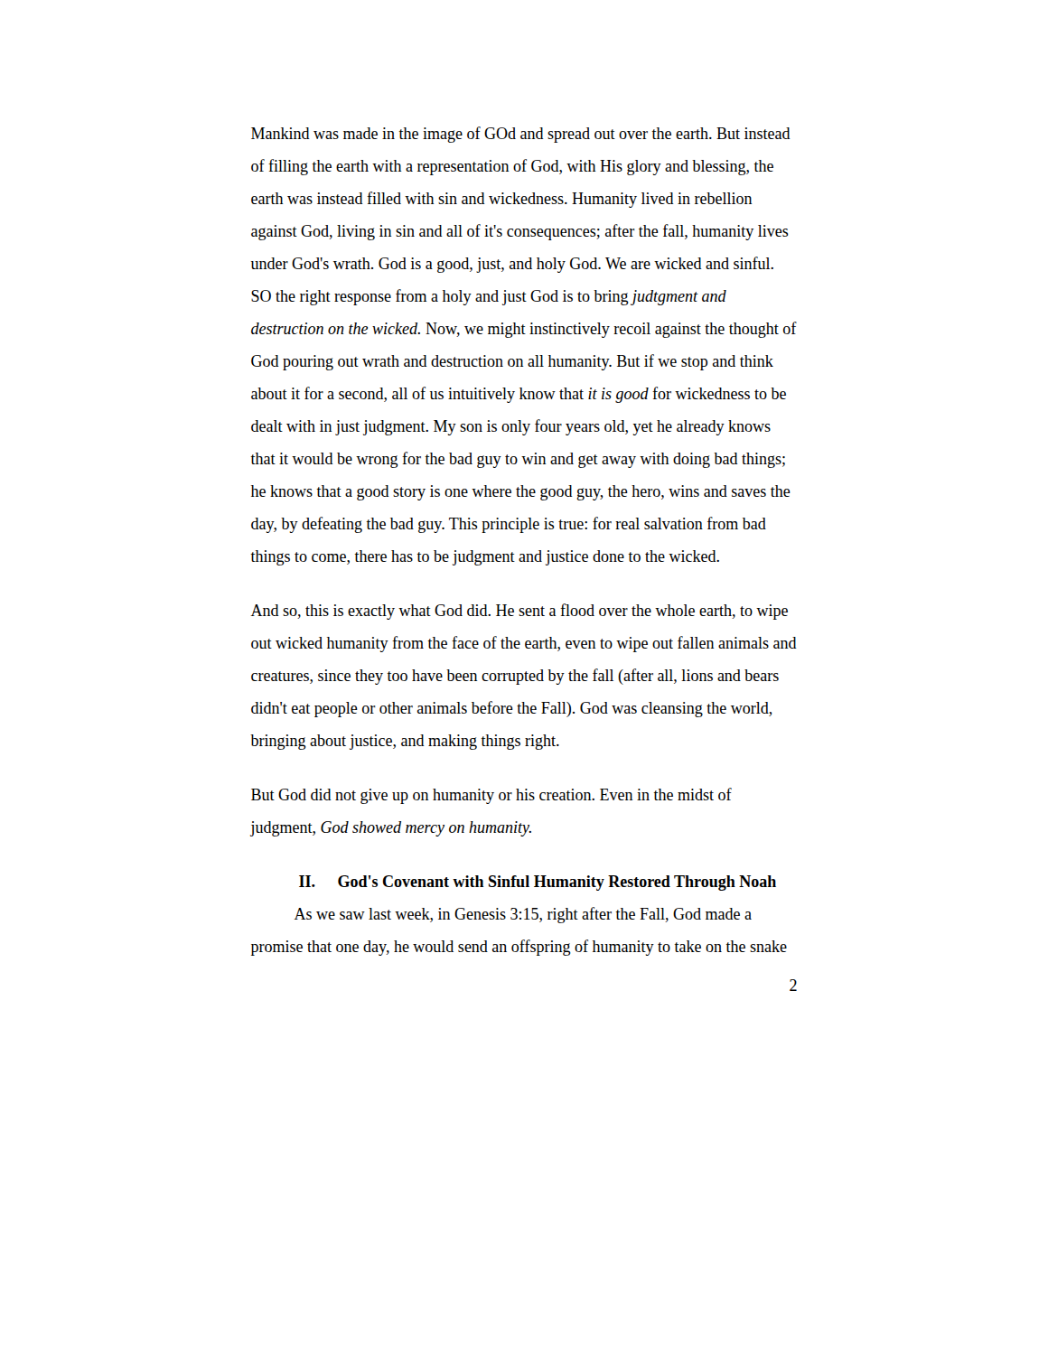Mankind was made in the image of GOd and spread out over the earth. But instead of filling the earth with a representation of God, with His glory and blessing, the earth was instead filled with sin and wickedness. Humanity lived in rebellion against God, living in sin and all of it's consequences; after the fall, humanity lives under God's wrath. God is a good, just, and holy God. We are wicked and sinful. SO the right response from a holy and just God is to bring judtgment and destruction on the wicked. Now, we might instinctively recoil against the thought of God pouring out wrath and destruction on all humanity. But if we stop and think about it for a second, all of us intuitively know that it is good for wickedness to be dealt with in just judgment. My son is only four years old, yet he already knows that it would be wrong for the bad guy to win and get away with doing bad things; he knows that a good story is one where the good guy, the hero, wins and saves the day, by defeating the bad guy. This principle is true: for real salvation from bad things to come, there has to be judgment and justice done to the wicked.
And so, this is exactly what God did. He sent a flood over the whole earth, to wipe out wicked humanity from the face of the earth, even to wipe out fallen animals and creatures, since they too have been corrupted by the fall (after all, lions and bears didn't eat people or other animals before the Fall). God was cleansing the world, bringing about justice, and making things right.
But God did not give up on humanity or his creation. Even in the midst of judgment, God showed mercy on humanity.
II. God's Covenant with Sinful Humanity Restored Through Noah
As we saw last week, in Genesis 3:15, right after the Fall, God made a promise that one day, he would send an offspring of humanity to take on the snake
2